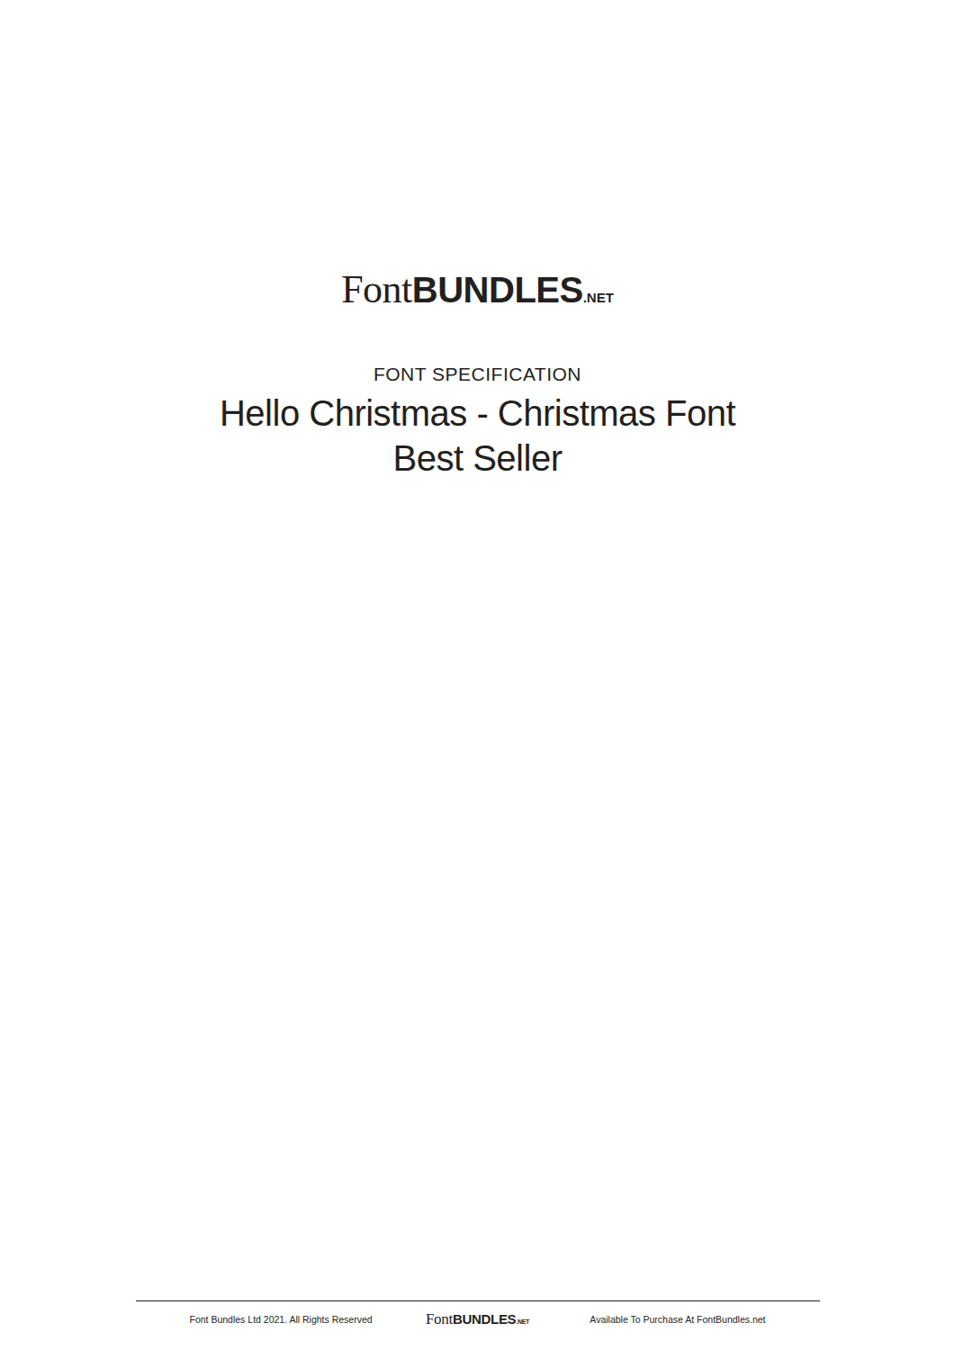Font BUNDLES.NET
FONT SPECIFICATION
Hello Christmas - Christmas Font Best Seller
Font Bundles Ltd 2021. All Rights Reserved
Font BUNDLES.NET
Available To Purchase At FontBundles.net